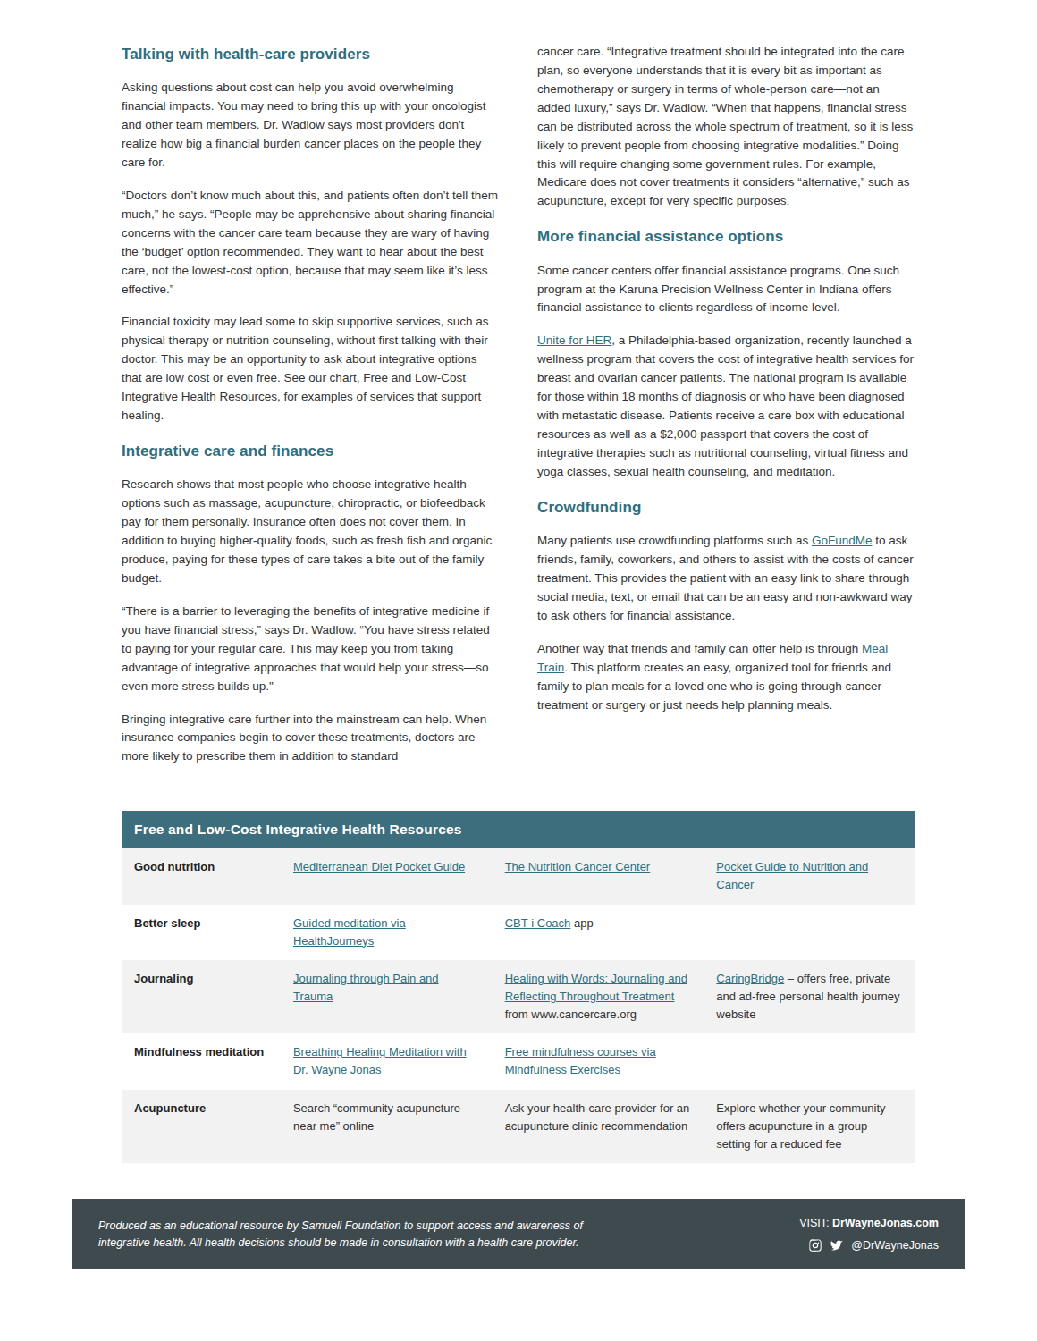Talking with health-care providers
Asking questions about cost can help you avoid overwhelming financial impacts. You may need to bring this up with your oncologist and other team members. Dr. Wadlow says most providers don't realize how big a financial burden cancer places on the people they care for.
“Doctors don’t know much about this, and patients often don’t tell them much,” he says. “People may be apprehensive about sharing financial concerns with the cancer care team because they are wary of having the ‘budget’ option recommended. They want to hear about the best care, not the lowest-cost option, because that may seem like it’s less effective.”
Financial toxicity may lead some to skip supportive services, such as physical therapy or nutrition counseling, without first talking with their doctor. This may be an opportunity to ask about integrative options that are low cost or even free. See our chart, Free and Low-Cost Integrative Health Resources, for examples of services that support healing.
Integrative care and finances
Research shows that most people who choose integrative health options such as massage, acupuncture, chiropractic, or biofeedback pay for them personally. Insurance often does not cover them. In addition to buying higher-quality foods, such as fresh fish and organic produce, paying for these types of care takes a bite out of the family budget.
“There is a barrier to leveraging the benefits of integrative medicine if you have financial stress,” says Dr. Wadlow. “You have stress related to paying for your regular care. This may keep you from taking advantage of integrative approaches that would help your stress—so even more stress builds up."
Bringing integrative care further into the mainstream can help. When insurance companies begin to cover these treatments, doctors are more likely to prescribe them in addition to standard
cancer care. “Integrative treatment should be integrated into the care plan, so everyone understands that it is every bit as important as chemotherapy or surgery in terms of whole-person care—not an added luxury,” says Dr. Wadlow. “When that happens, financial stress can be distributed across the whole spectrum of treatment, so it is less likely to prevent people from choosing integrative modalities.” Doing this will require changing some government rules. For example, Medicare does not cover treatments it considers “alternative,” such as acupuncture, except for very specific purposes.
More financial assistance options
Some cancer centers offer financial assistance programs. One such program at the Karuna Precision Wellness Center in Indiana offers financial assistance to clients regardless of income level.
Unite for HER, a Philadelphia-based organization, recently launched a wellness program that covers the cost of integrative health services for breast and ovarian cancer patients. The national program is available for those within 18 months of diagnosis or who have been diagnosed with metastatic disease. Patients receive a care box with educational resources as well as a $2,000 passport that covers the cost of integrative therapies such as nutritional counseling, virtual fitness and yoga classes, sexual health counseling, and meditation.
Crowdfunding
Many patients use crowdfunding platforms such as GoFundMe to ask friends, family, coworkers, and others to assist with the costs of cancer treatment. This provides the patient with an easy link to share through social media, text, or email that can be an easy and non-awkward way to ask others for financial assistance.
Another way that friends and family can offer help is through Meal Train. This platform creates an easy, organized tool for friends and family to plan meals for a loved one who is going through cancer treatment or surgery or just needs help planning meals.
Free and Low-Cost Integrative Health Resources
| Good nutrition | Mediterranean Diet Pocket Guide | The Nutrition Cancer Center | Pocket Guide to Nutrition and Cancer |
| Better sleep | Guided meditation via HealthJourneys | CBT-i Coach app | |
| Journaling | Journaling through Pain and Trauma | Healing with Words: Journaling and Reflecting Throughout Treatment from www.cancercare.org | CaringBridge – offers free, private and ad-free personal health journey website |
| Mindfulness meditation | Breathing Healing Meditation with Dr. Wayne Jonas | Free mindfulness courses via Mindfulness Exercises | |
| Acupuncture | Search “community acupuncture near me” online | Ask your health-care provider for an acupuncture clinic recommendation | Explore whether your community offers acupuncture in a group setting for a reduced fee |
Produced as an educational resource by Samueli Foundation to support access and awareness of integrative health. All health decisions should be made in consultation with a health care provider.
VISIT: DrWayneJonas.com
@DrWayneJonas